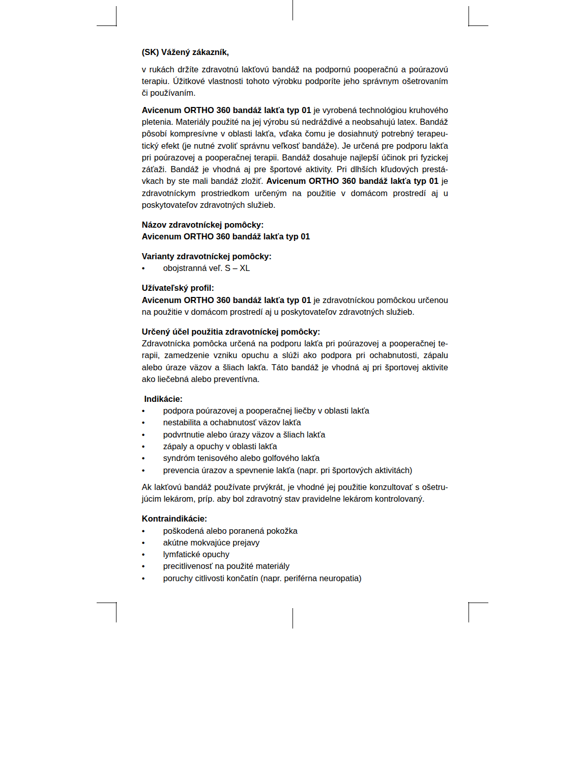(SK) Vážený zákazník,
v rukách držíte zdravotnú lakťovú bandáž na podpornú pooperačnú a poúrazovú terapiu. Úžitkové vlastnosti tohoto výrobku podporíte jeho správnym ošetrovaním či používaním.
Avicenum ORTHO 360 bandáž lakťa typ 01 je vyrobená technológiou kruhového pletenia. Materiály použité na jej výrobu sú nedráždivé a neobsahujú latex. Bandáž pôsobí kompresívne v oblasti lakťa, vďaka čomu je dosiahnutý potrebný terapeutický efekt (je nutné zvoliť správnu veľkosť bandáže). Je určená pre podporu lakťa pri poúrazovej a pooperačnej terapii. Bandáž dosahuje najlepší účinok pri fyzickej záťaži. Bandáž je vhodná aj pre športové aktivity. Pri dlhších kľudových prestávkach by ste mali bandáž zložiť. Avicenum ORTHO 360 bandáž lakťa typ 01 je zdravotníckym prostriedkom určeným na použitie v domácom prostredí aj u poskytovateľov zdravotných služieb.
Názov zdravotníckej pomôcky:
Avicenum ORTHO 360 bandáž lakťa typ 01
Varianty zdravotníckej pomôcky:
obojstranná veľ. S – XL
Užívateľský profil:
Avicenum ORTHO 360 bandáž lakťa typ 01 je zdravotníckou pomôckou určenou na použitie v domácom prostredí aj u poskytovateľov zdravotných služieb.
Určený účel použitia zdravotníckej pomôcky:
Zdravotnícka pomôcka určená na podporu lakťa pri poúrazovej a pooperačnej terapii, zamedzenie vzniku opuchu a slúži ako podpora pri ochabnutosti, zápalu alebo úraze väzov a šliach lakťa. Táto bandáž je vhodná aj pri športovej aktivite ako liečebná alebo preventívna.
Indikácie:
podpora poúrazovej a pooperačnej liečby v oblasti lakťa
nestabilita a ochabnutosť väzov lakťa
podvrtnutie alebo úrazy väzov a šliach lakťa
zápaly a opuchy v oblasti lakťa
syndróm tenisového alebo golfového lakťa
prevencia úrazov a spevnenie lakťa (napr. pri športových aktivitách)
Ak lakťovú bandáž používate prvýkrát, je vhodné jej použitie konzultovať s ošetrujúcim lekárom, príp. aby bol zdravotný stav pravidelne lekárom kontrolovaný.
Kontraindikácie:
poškodená alebo poranená pokožka
akútne mokvajúce prejavy
lymfatické opuchy
precitlivenosť na použité materiály
poruchy citlivosti končatín (napr. periférna neuropatia)